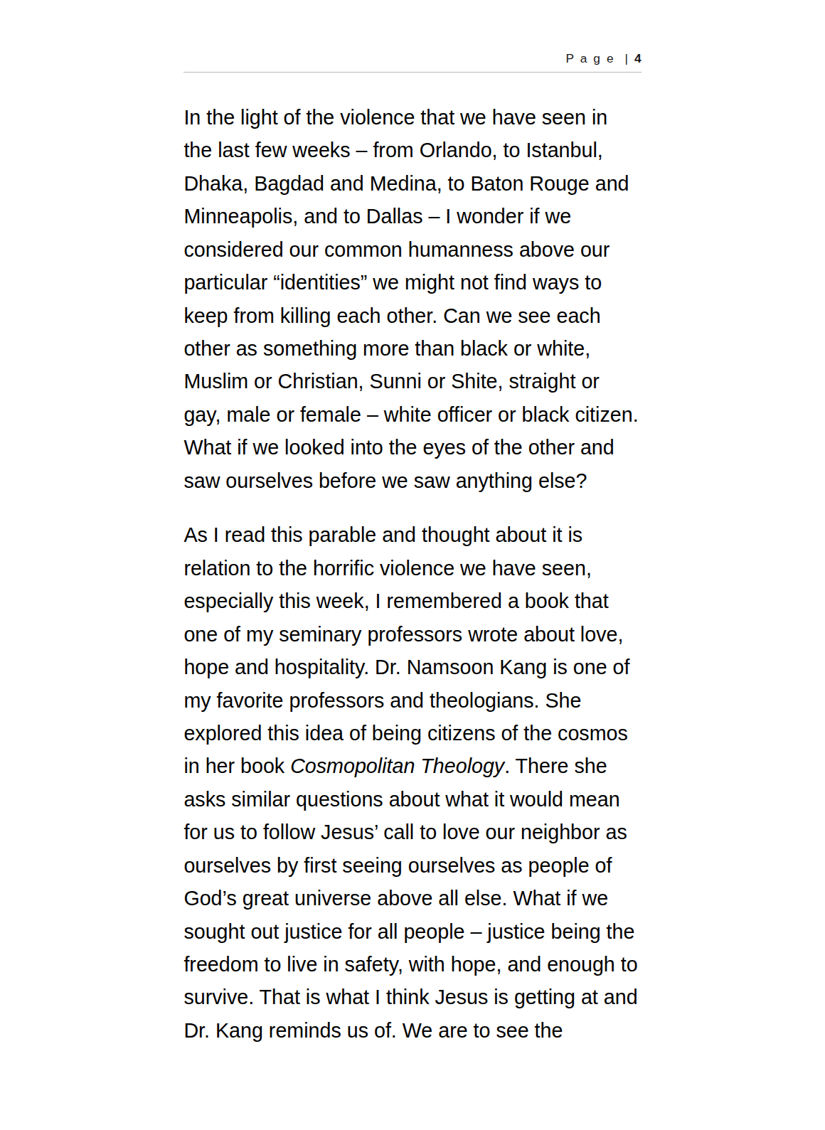P a g e | 4
In the light of the violence that we have seen in the last few weeks – from Orlando, to Istanbul, Dhaka, Bagdad and Medina, to Baton Rouge and Minneapolis, and to Dallas – I wonder if we considered our common humanness above our particular “identities” we might not find ways to keep from killing each other. Can we see each other as something more than black or white, Muslim or Christian, Sunni or Shite, straight or gay, male or female – white officer or black citizen. What if we looked into the eyes of the other and saw ourselves before we saw anything else?
As I read this parable and thought about it is relation to the horrific violence we have seen, especially this week, I remembered a book that one of my seminary professors wrote about love, hope and hospitality. Dr. Namsoon Kang is one of my favorite professors and theologians. She explored this idea of being citizens of the cosmos in her book Cosmopolitan Theology. There she asks similar questions about what it would mean for us to follow Jesus’ call to love our neighbor as ourselves by first seeing ourselves as people of God’s great universe above all else. What if we sought out justice for all people – justice being the freedom to live in safety, with hope, and enough to survive. That is what I think Jesus is getting at and Dr. Kang reminds us of. We are to see the